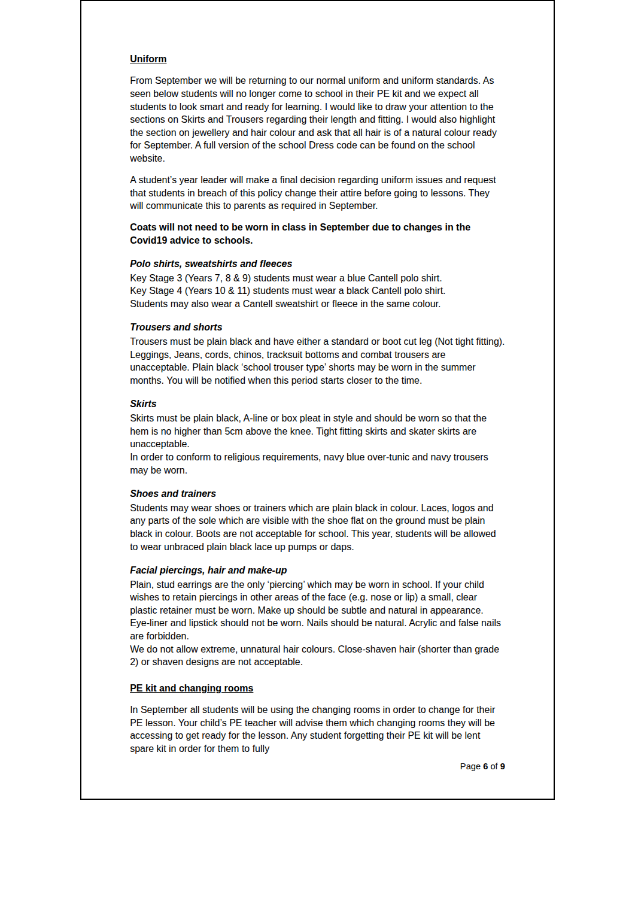Uniform
From September we will be returning to our normal uniform and uniform standards. As seen below students will no longer come to school in their PE kit and we expect all students to look smart and ready for learning. I would like to draw your attention to the sections on Skirts and Trousers regarding their length and fitting. I would also highlight the section on jewellery and hair colour and ask that all hair is of a natural colour ready for September. A full version of the school Dress code can be found on the school website.
A student’s year leader will make a final decision regarding uniform issues and request that students in breach of this policy change their attire before going to lessons. They will communicate this to parents as required in September.
Coats will not need to be worn in class in September due to changes in the Covid19 advice to schools.
Polo shirts, sweatshirts and fleeces
Key Stage 3 (Years 7, 8 & 9) students must wear a blue Cantell polo shirt.
Key Stage 4 (Years 10 & 11) students must wear a black Cantell polo shirt.
Students may also wear a Cantell sweatshirt or fleece in the same colour.
Trousers and shorts
Trousers must be plain black and have either a standard or boot cut leg (Not tight fitting). Leggings, Jeans, cords, chinos, tracksuit bottoms and combat trousers are unacceptable. Plain black ‘school trouser type’ shorts may be worn in the summer months. You will be notified when this period starts closer to the time.
Skirts
Skirts must be plain black, A-line or box pleat in style and should be worn so that the hem is no higher than 5cm above the knee. Tight fitting skirts and skater skirts are unacceptable.
In order to conform to religious requirements, navy blue over-tunic and navy trousers may be worn.
Shoes and trainers
Students may wear shoes or trainers which are plain black in colour. Laces, logos and any parts of the sole which are visible with the shoe flat on the ground must be plain black in colour. Boots are not acceptable for school. This year, students will be allowed to wear unbraced plain black lace up pumps or daps.
Facial piercings, hair and make-up
Plain, stud earrings are the only ‘piercing’ which may be worn in school. If your child wishes to retain piercings in other areas of the face (e.g. nose or lip) a small, clear plastic retainer must be worn. Make up should be subtle and natural in appearance. Eye-liner and lipstick should not be worn. Nails should be natural. Acrylic and false nails are forbidden.
We do not allow extreme, unnatural hair colours. Close-shaven hair (shorter than grade 2) or shaven designs are not acceptable.
PE kit and changing rooms
In September all students will be using the changing rooms in order to change for their PE lesson. Your child’s PE teacher will advise them which changing rooms they will be accessing to get ready for the lesson. Any student forgetting their PE kit will be lent spare kit in order for them to fully
Page 6 of 9